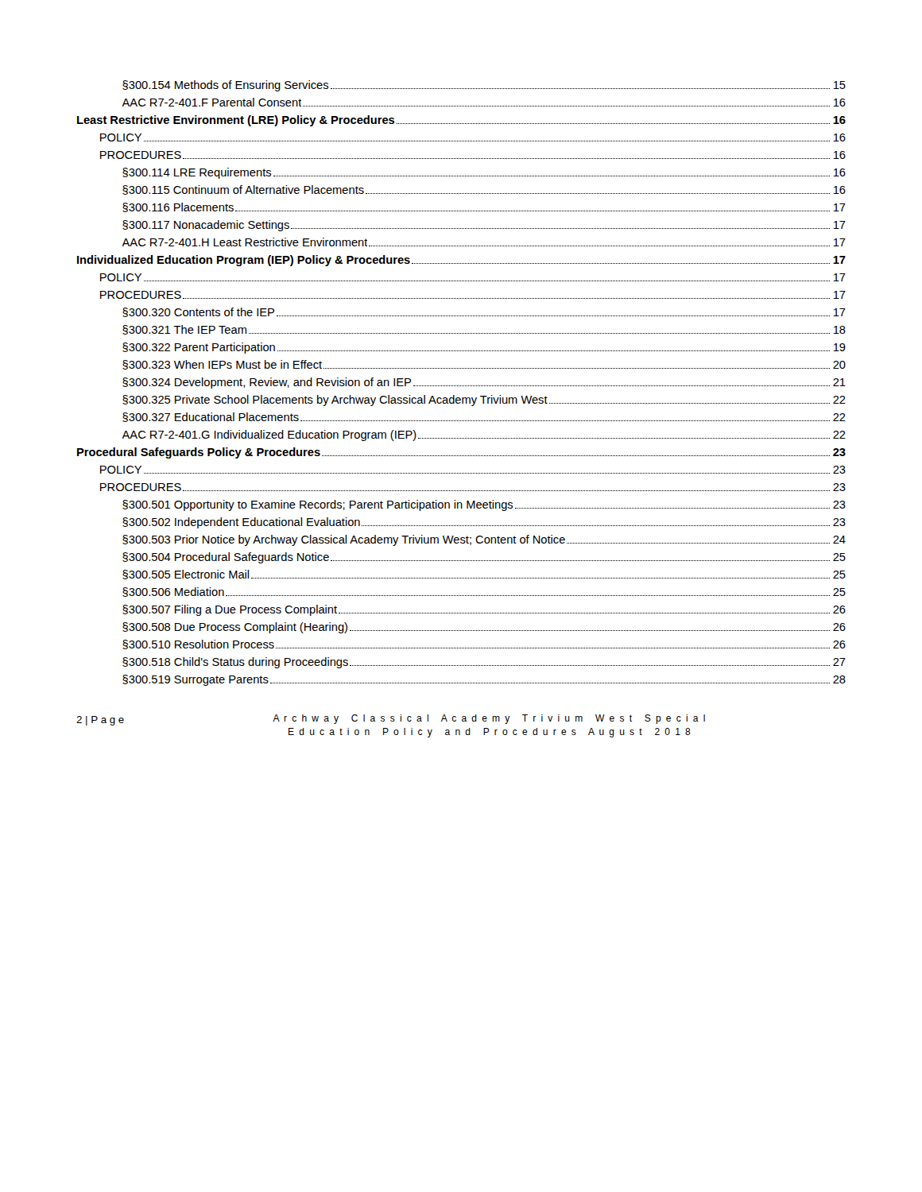§300.154 Methods of Ensuring Services 15
AAC R7-2-401.F Parental Consent 16
Least Restrictive Environment (LRE) Policy & Procedures 16
POLICY 16
PROCEDURES 16
§300.114 LRE Requirements 16
§300.115 Continuum of Alternative Placements 16
§300.116 Placements 17
§300.117 Nonacademic Settings 17
AAC R7-2-401.H Least Restrictive Environment 17
Individualized Education Program (IEP) Policy & Procedures 17
POLICY 17
PROCEDURES 17
§300.320 Contents of the IEP 17
§300.321 The IEP Team 18
§300.322 Parent Participation 19
§300.323 When IEPs Must be in Effect 20
§300.324 Development, Review, and Revision of an IEP 21
§300.325 Private School Placements by Archway Classical Academy Trivium West 22
§300.327 Educational Placements 22
AAC R7-2-401.G Individualized Education Program (IEP) 22
Procedural Safeguards Policy & Procedures 23
POLICY 23
PROCEDURES 23
§300.501 Opportunity to Examine Records; Parent Participation in Meetings 23
§300.502 Independent Educational Evaluation 23
§300.503 Prior Notice by Archway Classical Academy Trivium West; Content of Notice 24
§300.504 Procedural Safeguards Notice 25
§300.505 Electronic Mail 25
§300.506 Mediation 25
§300.507 Filing a Due Process Complaint 26
§300.508 Due Process Complaint (Hearing) 26
§300.510 Resolution Process 26
§300.518 Child's Status during Proceedings 27
§300.519 Surrogate Parents 28
2 | P a g e
A r c h w a y C l a s s i c a l A c a d e m y T r i v i u m W e s t S p e c i a l
E d u c a t i o n P o l i c y a n d P r o c e d u r e s A u g u s t 2 0 1 8